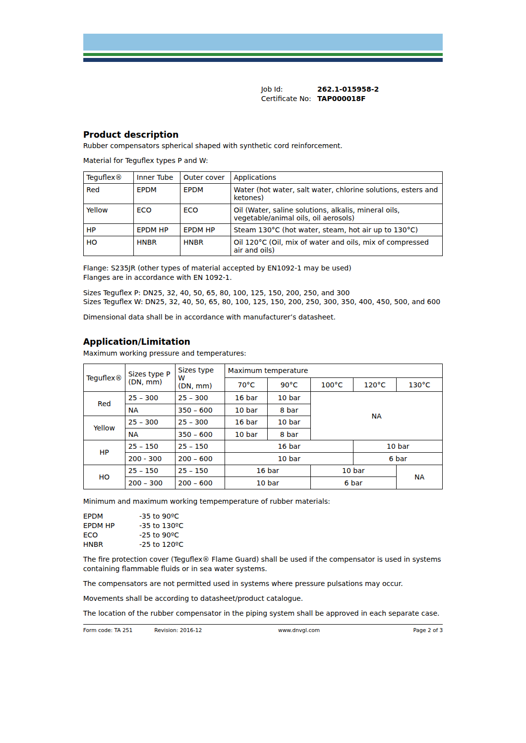Job Id: 262.1-015958-2
Certificate No: TAP000018F
Product description
Rubber compensators spherical shaped with synthetic cord reinforcement.
Material for Teguflex types P and W:
| Teguflex® | Inner Tube | Outer cover | Applications |
| --- | --- | --- | --- |
| Red | EPDM | EPDM | Water (hot water, salt water, chlorine solutions, esters and ketones) |
| Yellow | ECO | ECO | Oil (Water, saline solutions, alkalis, mineral oils, vegetable/animal oils, oil aerosols) |
| HP | EPDM HP | EPDM HP | Steam 130°C (hot water, steam, hot air up to 130°C) |
| HO | HNBR | HNBR | Oil 120°C (Oil, mix of water and oils, mix of compressed air and oils) |
Flange: S235JR (other types of material accepted by EN1092-1 may be used)
Flanges are in accordance with EN 1092-1.
Sizes Teguflex P: DN25, 32, 40, 50, 65, 80, 100, 125, 150, 200, 250, and 300
Sizes Teguflex W: DN25, 32, 40, 50, 65, 80, 100, 125, 150, 200, 250, 300, 350, 400, 450, 500, and 600
Dimensional data shall be in accordance with manufacturer’s datasheet.
Application/Limitation
Maximum working pressure and temperatures:
| Teguflex® | Sizes type P (DN, mm) | Sizes type W (DN, mm) | Maximum temperature |
| --- | --- | --- | --- |
| 70°C | 90°C | 100°C | 120°C | 130°C |
| Red | 25 – 300 | 25 – 300 | 16 bar | 10 bar | NA |
| NA | 350 – 600 | 10 bar | 8 bar |
| Yellow | 25 – 300 | 25 – 300 | 16 bar | 10 bar |
| NA | 350 – 600 | 10 bar | 8 bar |
| HP | 25 – 150 | 25 – 150 | 16 bar | 10 bar |
| 200 - 300 | 200 – 600 | 10 bar | 6 bar |
| HO | 25 – 150 | 25 – 150 | 16 bar | 10 bar | NA |
| 200 – 300 | 200 – 600 | 10 bar | 6 bar |
Minimum and maximum working tempemperature of rubber materials:
EPDM-35 to 90ºC
EPDM HP-35 to 130ºC
ECO-25 to 90ºC
HNBR-25 to 120ºC
The fire protection cover (Teguflex® Flame Guard) shall be used if the compensator is used in systems containing flammable fluids or in sea water systems.
The compensators are not permitted used in systems where pressure pulsations may occur.
Movements shall be according to datasheet/product catalogue.
The location of the rubber compensator in the piping system shall be approved in each separate case.
Form code: TA 251 Revision: 2016-12
www.dnvgl.com
Page 2 of 3